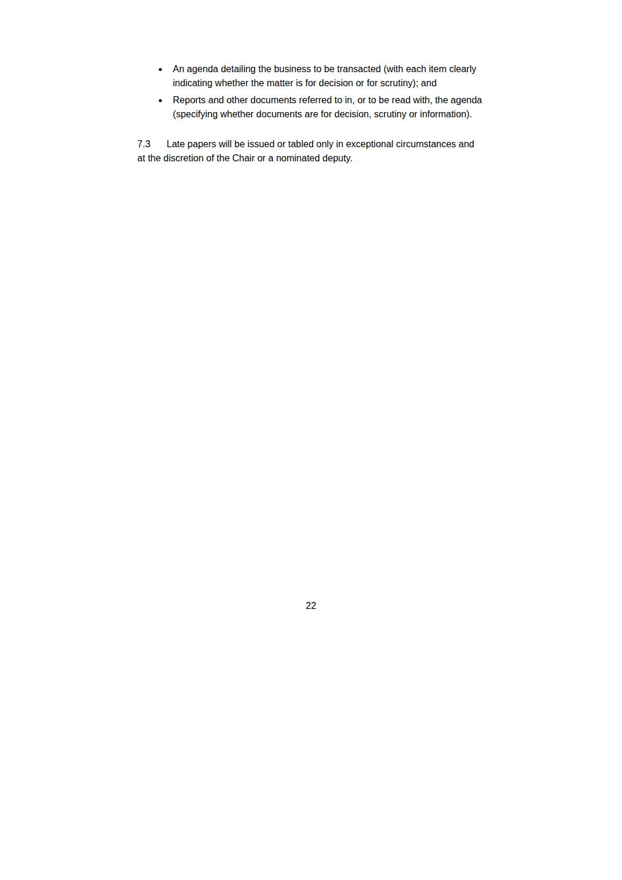An agenda detailing the business to be transacted (with each item clearly indicating whether the matter is for decision or for scrutiny); and
Reports and other documents referred to in, or to be read with, the agenda (specifying whether documents are for decision, scrutiny or information).
7.3 Late papers will be issued or tabled only in exceptional circumstances and at the discretion of the Chair or a nominated deputy.
22